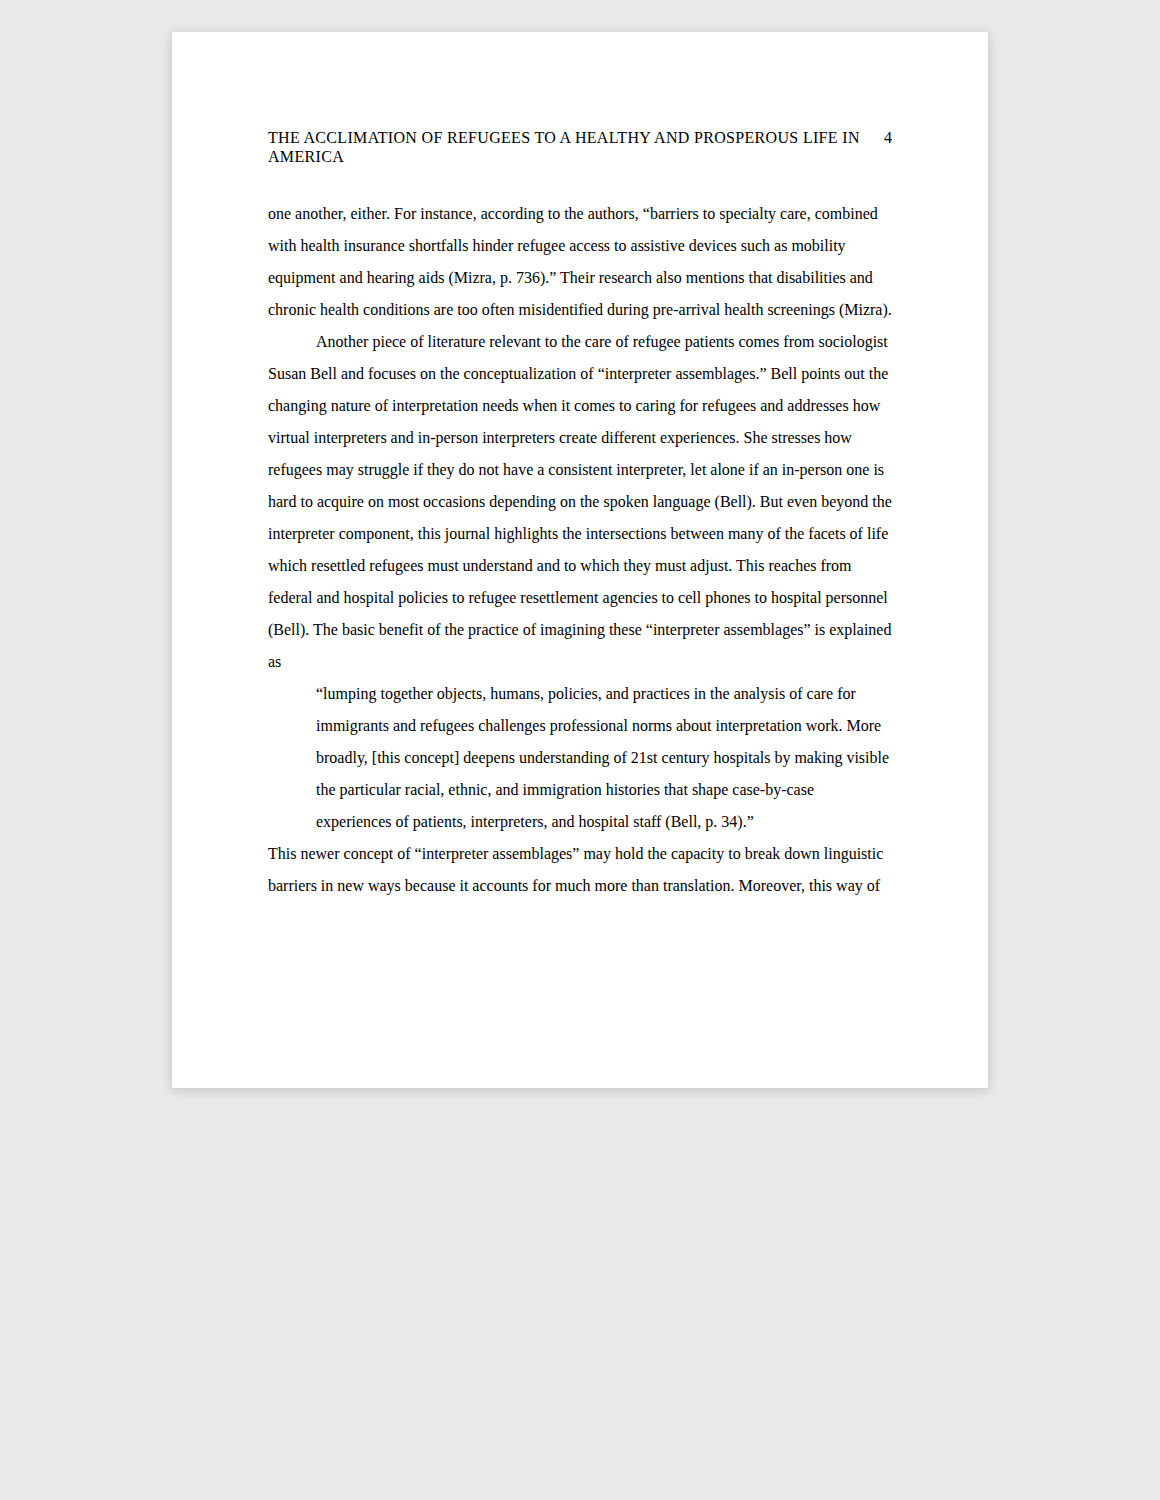THE ACCLIMATION OF REFUGEES TO A HEALTHY AND PROSPEROUS LIFE IN AMERICA 4
one another, either. For instance, according to the authors, “barriers to specialty care, combined with health insurance shortfalls hinder refugee access to assistive devices such as mobility equipment and hearing aids (Mizra, p. 736).” Their research also mentions that disabilities and chronic health conditions are too often misidentified during pre-arrival health screenings (Mizra).
Another piece of literature relevant to the care of refugee patients comes from sociologist Susan Bell and focuses on the conceptualization of “interpreter assemblages.” Bell points out the changing nature of interpretation needs when it comes to caring for refugees and addresses how virtual interpreters and in-person interpreters create different experiences. She stresses how refugees may struggle if they do not have a consistent interpreter, let alone if an in-person one is hard to acquire on most occasions depending on the spoken language (Bell). But even beyond the interpreter component, this journal highlights the intersections between many of the facets of life which resettled refugees must understand and to which they must adjust. This reaches from federal and hospital policies to refugee resettlement agencies to cell phones to hospital personnel (Bell). The basic benefit of the practice of imagining these “interpreter assemblages” is explained as
“lumping together objects, humans, policies, and practices in the analysis of care for immigrants and refugees challenges professional norms about interpretation work. More broadly, [this concept] deepens understanding of 21st century hospitals by making visible the particular racial, ethnic, and immigration histories that shape case-by-case experiences of patients, interpreters, and hospital staff (Bell, p. 34).”
This newer concept of “interpreter assemblages” may hold the capacity to break down linguistic barriers in new ways because it accounts for much more than translation. Moreover, this way of